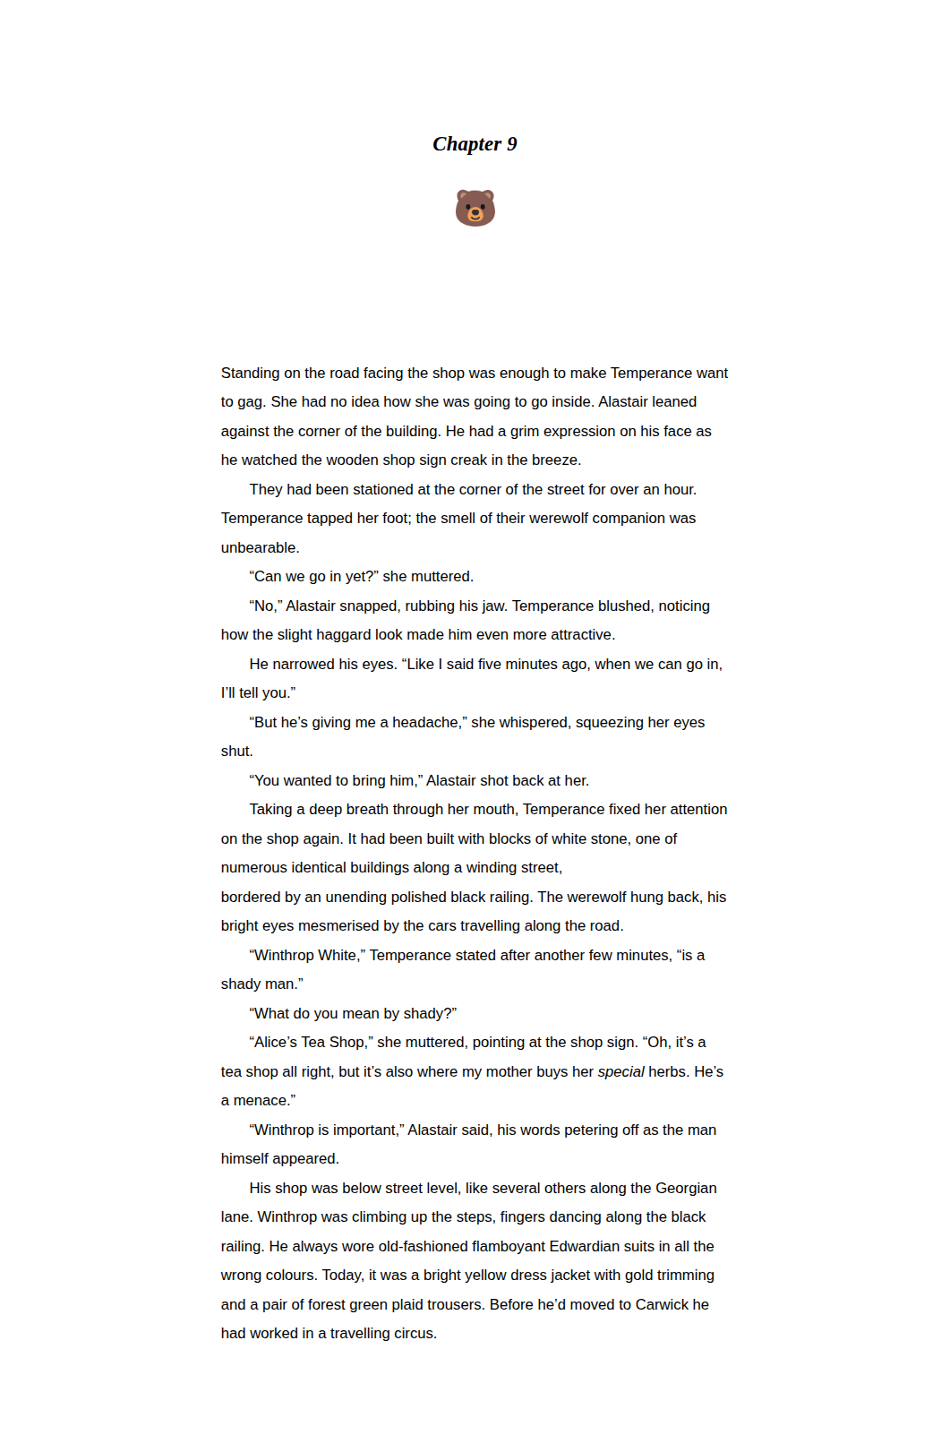Chapter 9
🐻
Standing on the road facing the shop was enough to make Temperance want to gag. She had no idea how she was going to go inside. Alastair leaned against the corner of the building. He had a grim expression on his face as he watched the wooden shop sign creak in the breeze.
They had been stationed at the corner of the street for over an hour. Temperance tapped her foot; the smell of their werewolf companion was unbearable.
“Can we go in yet?” she muttered.
“No,” Alastair snapped, rubbing his jaw. Temperance blushed, noticing how the slight haggard look made him even more attractive.
He narrowed his eyes. “Like I said five minutes ago, when we can go in, I’ll tell you.”
“But he’s giving me a headache,” she whispered, squeezing her eyes shut.
“You wanted to bring him,” Alastair shot back at her.
Taking a deep breath through her mouth, Temperance fixed her attention on the shop again. It had been built with blocks of white stone, one of numerous identical buildings along a winding street,
bordered by an unending polished black railing. The werewolf hung back, his bright eyes mesmerised by the cars travelling along the road.
“Winthrop White,” Temperance stated after another few minutes, “is a shady man.”
“What do you mean by shady?”
“Alice’s Tea Shop,” she muttered, pointing at the shop sign. “Oh, it’s a tea shop all right, but it’s also where my mother buys her special herbs. He’s a menace.”
“Winthrop is important,” Alastair said, his words petering off as the man himself appeared.
His shop was below street level, like several others along the Georgian lane. Winthrop was climbing up the steps, fingers dancing along the black railing. He always wore old-fashioned flamboyant Edwardian suits in all the wrong colours. Today, it was a bright yellow dress jacket with gold trimming and a pair of forest green plaid trousers. Before he’d moved to Carwick he had worked in a travelling circus.